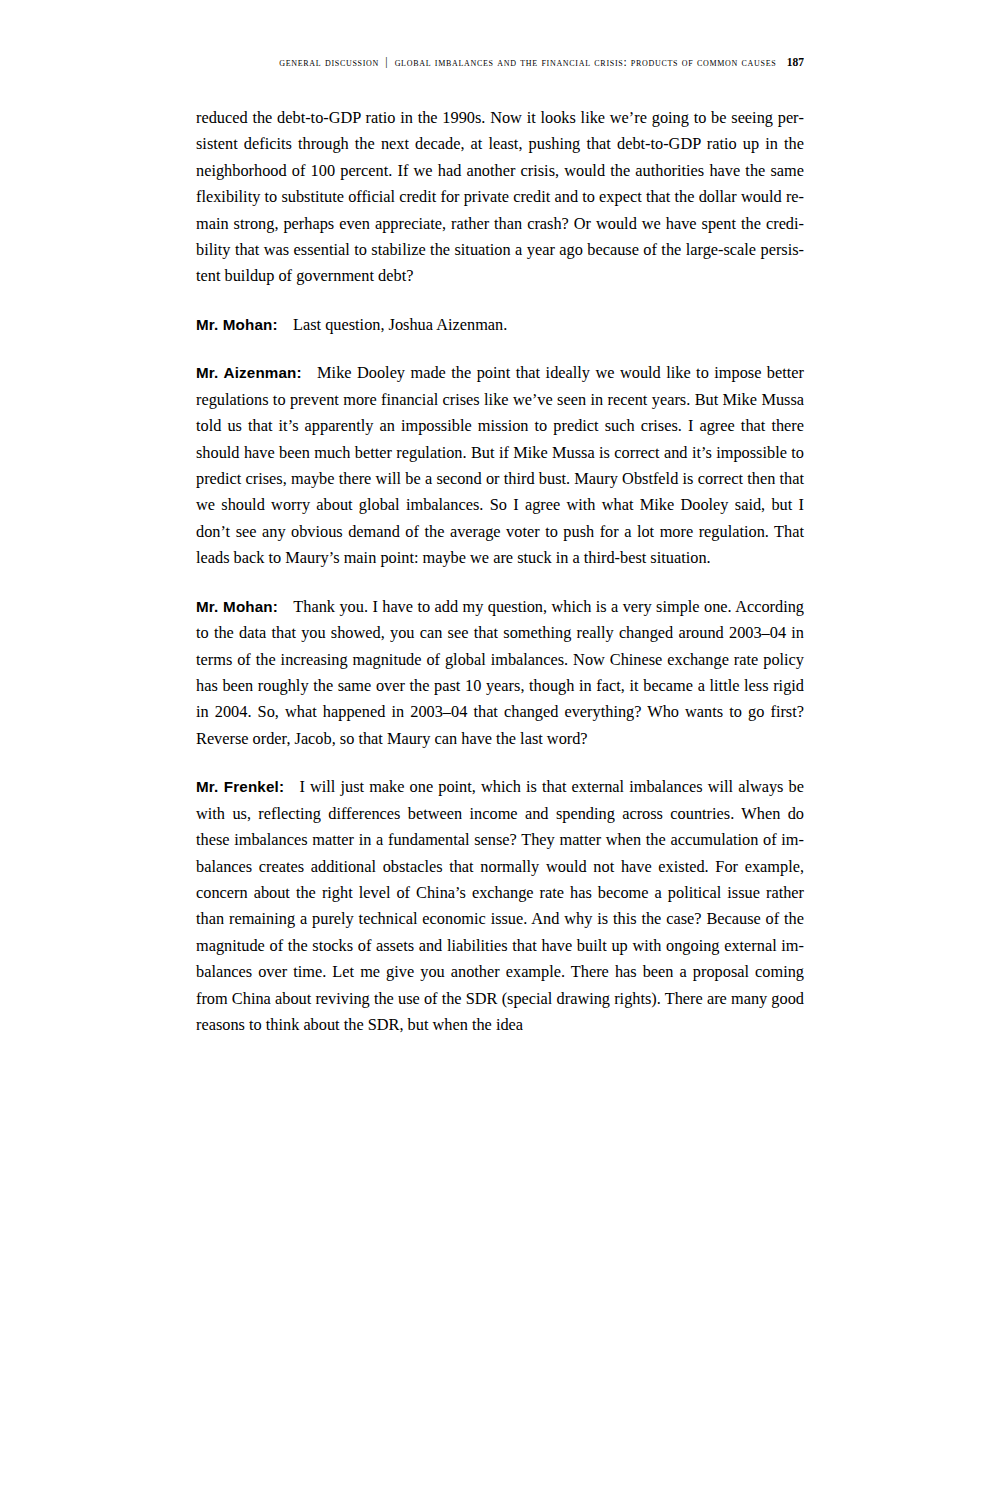General Discussion|Global Imbalances and the Financial Crisis: Products of Common Causes187
reduced the debt-to-GDP ratio in the 1990s. Now it looks like we’re going to be seeing persistent deficits through the next decade, at least, pushing that debt-to-GDP ratio up in the neighborhood of 100 percent. If we had another crisis, would the authorities have the same flexibility to substitute official credit for private credit and to expect that the dollar would remain strong, perhaps even appreciate, rather than crash? Or would we have spent the credibility that was essential to stabilize the situation a year ago because of the large-scale persistent buildup of government debt?
Mr. Mohan: Last question, Joshua Aizenman.
Mr. Aizenman: Mike Dooley made the point that ideally we would like to impose better regulations to prevent more financial crises like we’ve seen in recent years. But Mike Mussa told us that it’s apparently an impossible mission to predict such crises. I agree that there should have been much better regulation. But if Mike Mussa is correct and it’s impossible to predict crises, maybe there will be a second or third bust. Maury Obstfeld is correct then that we should worry about global imbalances. So I agree with what Mike Dooley said, but I don’t see any obvious demand of the average voter to push for a lot more regulation. That leads back to Maury’s main point: maybe we are stuck in a third-best situation.
Mr. Mohan: Thank you. I have to add my question, which is a very simple one. According to the data that you showed, you can see that something really changed around 2003–04 in terms of the increasing magnitude of global imbalances. Now Chinese exchange rate policy has been roughly the same over the past 10 years, though in fact, it became a little less rigid in 2004. So, what happened in 2003–04 that changed everything? Who wants to go first? Reverse order, Jacob, so that Maury can have the last word?
Mr. Frenkel: I will just make one point, which is that external imbalances will always be with us, reflecting differences between income and spending across countries. When do these imbalances matter in a fundamental sense? They matter when the accumulation of imbalances creates additional obstacles that normally would not have existed. For example, concern about the right level of China’s exchange rate has become a political issue rather than remaining a purely technical economic issue. And why is this the case? Because of the magnitude of the stocks of assets and liabilities that have built up with ongoing external imbalances over time. Let me give you another example. There has been a proposal coming from China about reviving the use of the SDR (special drawing rights). There are many good reasons to think about the SDR, but when the idea